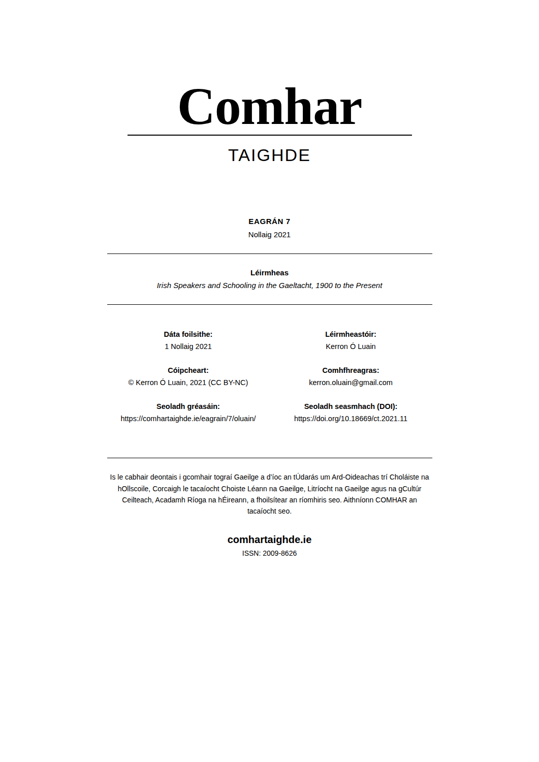Comhar
TAIGHDE
EAGRÁN 7
Nollaig 2021
Léirmheas
Irish Speakers and Schooling in the Gaeltacht, 1900 to the Present
Dáta foilsithe: 1 Nollaig 2021
Léirmheastóir: Kerron Ó Luain
Cóipcheart: © Kerron Ó Luain, 2021 (CC BY-NC)
Comhfhreagras: kerron.oluain@gmail.com
Seoladh gréasáin: https://comhartaighde.ie/eagrain/7/oluain/
Seoladh seasmhach (DOI): https://doi.org/10.18669/ct.2021.11
Is le cabhair deontais i gcomhair tograí Gaeilge a d’íoc an tÚdarás um Ard-Oideachas trí Choláiste na hOllscoile, Corcaigh le tacaíocht Choiste Léann na Gaeilge, Litríocht na Gaeilge agus na gCultúr Ceilteach, Acadamh Ríoga na hÉireann, a fhoilsítear an ríomhiris seo. Aithníonn COMHAR an tacaíocht seo.
comhartaighde.ie
ISSN: 2009-8626